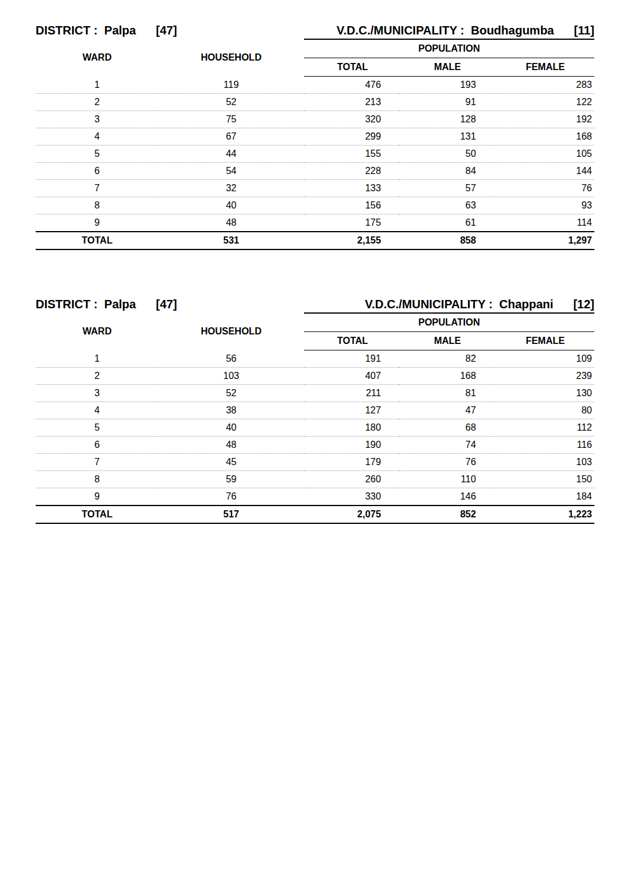DISTRICT : Palpa [47]
V.D.C./MUNICIPALITY : Boudhagumba [11]
| WARD | HOUSEHOLD | POPULATION |
| --- | --- | --- |
| TOTAL | MALE | FEMALE |
| 1 | 119 | 476 | 193 | 283 |
| 2 | 52 | 213 | 91 | 122 |
| 3 | 75 | 320 | 128 | 192 |
| 4 | 67 | 299 | 131 | 168 |
| 5 | 44 | 155 | 50 | 105 |
| 6 | 54 | 228 | 84 | 144 |
| 7 | 32 | 133 | 57 | 76 |
| 8 | 40 | 156 | 63 | 93 |
| 9 | 48 | 175 | 61 | 114 |
| TOTAL | 531 | 2,155 | 858 | 1,297 |
DISTRICT : Palpa [47]
V.D.C./MUNICIPALITY : Chappani [12]
| WARD | HOUSEHOLD | POPULATION |
| --- | --- | --- |
| TOTAL | MALE | FEMALE |
| 1 | 56 | 191 | 82 | 109 |
| 2 | 103 | 407 | 168 | 239 |
| 3 | 52 | 211 | 81 | 130 |
| 4 | 38 | 127 | 47 | 80 |
| 5 | 40 | 180 | 68 | 112 |
| 6 | 48 | 190 | 74 | 116 |
| 7 | 45 | 179 | 76 | 103 |
| 8 | 59 | 260 | 110 | 150 |
| 9 | 76 | 330 | 146 | 184 |
| TOTAL | 517 | 2,075 | 852 | 1,223 |